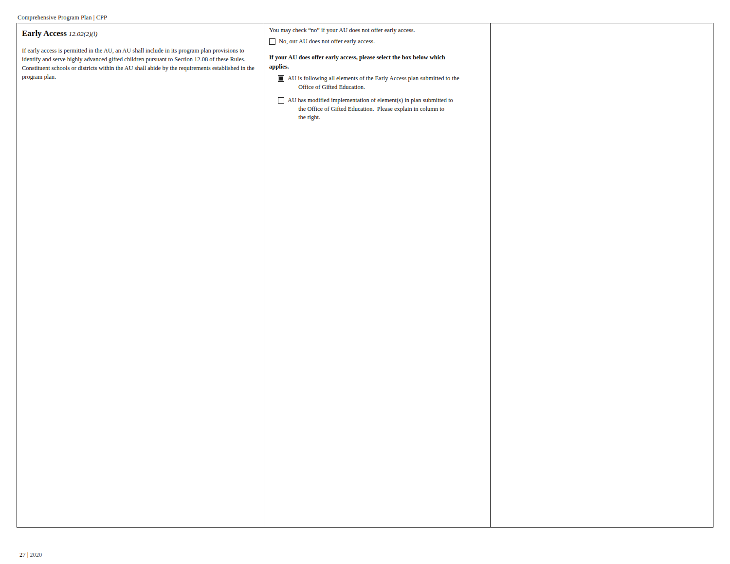Comprehensive Program Plan | CPP
| Early Access 12.02(2)(l) If early access is permitted in the AU, an AU shall include in its program plan provisions to identify and serve highly advanced gifted children pursuant to Section 12.08 of these Rules. Constituent schools or districts within the AU shall abide by the requirements established in the program plan. | You may check “no” if your AU does not offer early access. No, our AU does not offer early access. If your AU does offer early access, please select the box below which applies. AU is following all elements of the Early Access plan submitted to the Office of Gifted Education. AU has modified implementation of element(s) in plan submitted to the Office of Gifted Education. Please explain in column to the right. | |
27 | 2020